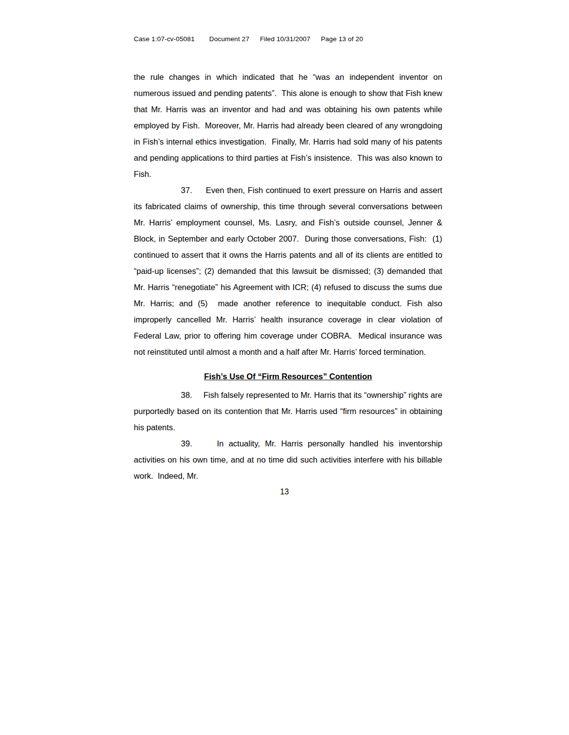Case 1:07-cv-05081 Document 27 Filed 10/31/2007 Page 13 of 20
the rule changes in which indicated that he “was an independent inventor on numerous issued and pending patents”. This alone is enough to show that Fish knew that Mr. Harris was an inventor and had and was obtaining his own patents while employed by Fish. Moreover, Mr. Harris had already been cleared of any wrongdoing in Fish’s internal ethics investigation. Finally, Mr. Harris had sold many of his patents and pending applications to third parties at Fish’s insistence. This was also known to Fish.
37. Even then, Fish continued to exert pressure on Harris and assert its fabricated claims of ownership, this time through several conversations between Mr. Harris’ employment counsel, Ms. Lasry, and Fish’s outside counsel, Jenner & Block, in September and early October 2007. During those conversations, Fish: (1) continued to assert that it owns the Harris patents and all of its clients are entitled to “paid-up licenses”; (2) demanded that this lawsuit be dismissed; (3) demanded that Mr. Harris “renegotiate” his Agreement with ICR; (4) refused to discuss the sums due Mr. Harris; and (5) made another reference to inequitable conduct. Fish also improperly cancelled Mr. Harris’ health insurance coverage in clear violation of Federal Law, prior to offering him coverage under COBRA. Medical insurance was not reinstituted until almost a month and a half after Mr. Harris’ forced termination.
Fish’s Use Of “Firm Resources” Contention
38. Fish falsely represented to Mr. Harris that its “ownership” rights are purportedly based on its contention that Mr. Harris used “firm resources” in obtaining his patents.
39. In actuality, Mr. Harris personally handled his inventorship activities on his own time, and at no time did such activities interfere with his billable work. Indeed, Mr.
13